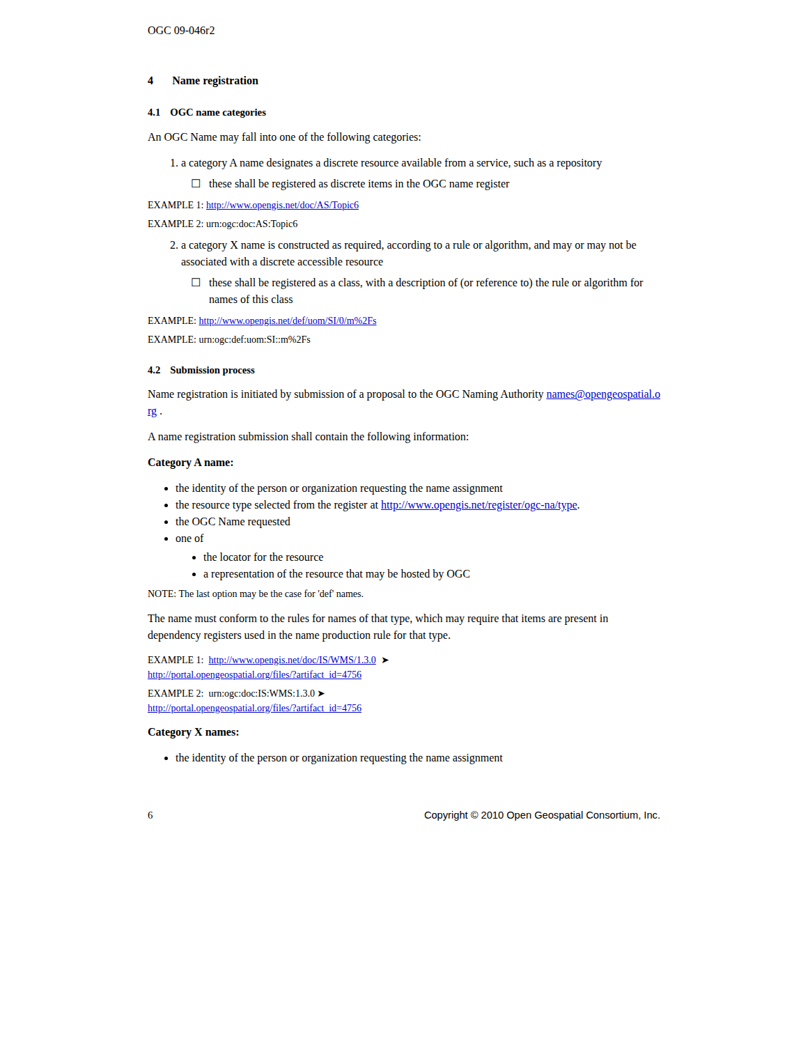OGC 09-046r2
4 Name registration
4.1 OGC name categories
An OGC Name may fall into one of the following categories:
a category A name designates a discrete resource available from a service, such as a repository
these shall be registered as discrete items in the OGC name register
EXAMPLE 1: http://www.opengis.net/doc/AS/Topic6
EXAMPLE 2: urn:ogc:doc:AS:Topic6
a category X name is constructed as required, according to a rule or algorithm, and may or may not be associated with a discrete accessible resource
these shall be registered as a class, with a description of (or reference to) the rule or algorithm for names of this class
EXAMPLE: http://www.opengis.net/def/uom/SI/0/m%2Fs
EXAMPLE: urn:ogc:def:uom:SI::m%2Fs
4.2 Submission process
Name registration is initiated by submission of a proposal to the OGC Naming Authority names@opengeospatial.org .
A name registration submission shall contain the following information:
Category A name:
the identity of the person or organization requesting the name assignment
the resource type selected from the register at http://www.opengis.net/register/ogc-na/type.
the OGC Name requested
one of
the locator for the resource
a representation of the resource that may be hosted by OGC
NOTE: The last option may be the case for 'def' names.
The name must conform to the rules for names of that type, which may require that items are present in dependency registers used in the name production rule for that type.
EXAMPLE 1: http://www.opengis.net/doc/IS/WMS/1.3.0 ➤
http://portal.opengeospatial.org/files/?artifact_id=4756
EXAMPLE 2: urn:ogc:doc:IS:WMS:1.3.0 ➤
http://portal.opengeospatial.org/files/?artifact_id=4756
Category X names:
the identity of the person or organization requesting the name assignment
6 Copyright © 2010 Open Geospatial Consortium, Inc.